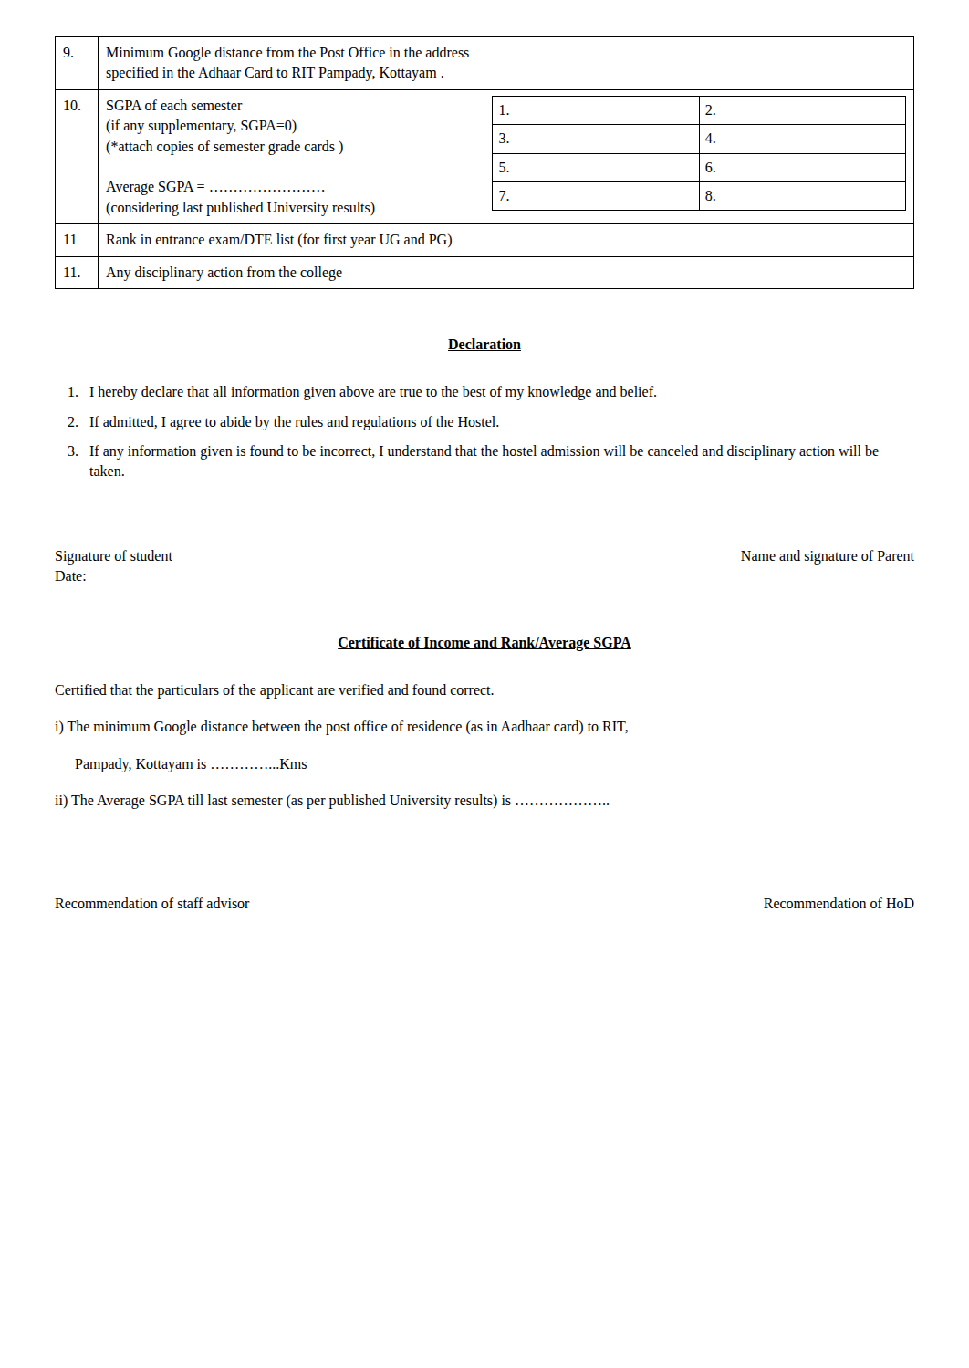| 9. | Minimum Google distance from the Post Office in the address specified in the Adhaar Card to RIT Pampady, Kottayam . | |
| 10. | SGPA of each semester (if any supplementary, SGPA=0) (*attach copies of semester grade cards ) Average SGPA = …………………… (considering last published University results) | / 1. / 2. / / 3. / 4. / / 5. / 6. / / 7. / 8. / |
| 11 | Rank in entrance exam/DTE list (for first year UG and PG) | |
| 11. | Any disciplinary action from the college | |
Declaration
I hereby declare that all information given above are true to the best of my knowledge and belief.
If admitted, I agree to abide by the rules and regulations of the Hostel.
If any information given is found to be incorrect, I understand that the hostel admission will be canceled and disciplinary action will be taken.
Signature of student
Date:
Name and signature of Parent
Certificate of Income and Rank/Average SGPA
Certified that the particulars of the applicant are verified and found correct.
i) The minimum Google distance between the post office of residence (as in Aadhaar card) to RIT,
Pampady, Kottayam is …………...Kms
ii) The Average SGPA till last semester (as per published University results) is ………………..
Recommendation of staff advisor
Recommendation of HoD